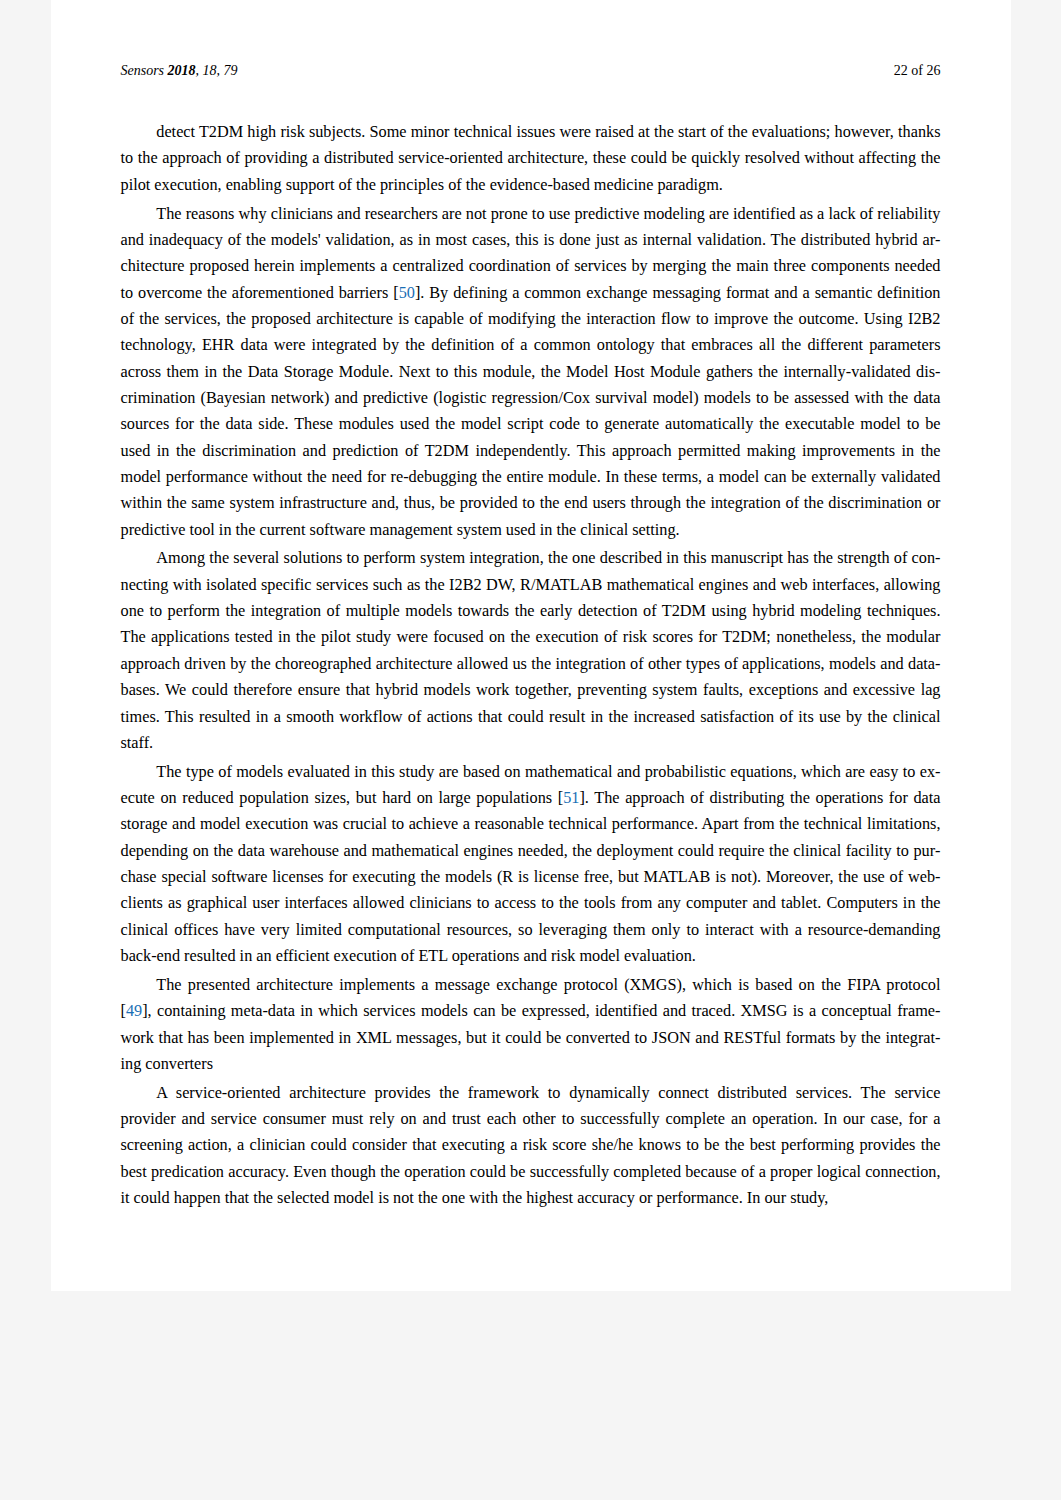Sensors 2018, 18, 79 22 of 26
detect T2DM high risk subjects. Some minor technical issues were raised at the start of the evaluations; however, thanks to the approach of providing a distributed service-oriented architecture, these could be quickly resolved without affecting the pilot execution, enabling support of the principles of the evidence-based medicine paradigm.
The reasons why clinicians and researchers are not prone to use predictive modeling are identified as a lack of reliability and inadequacy of the models' validation, as in most cases, this is done just as internal validation. The distributed hybrid architecture proposed herein implements a centralized coordination of services by merging the main three components needed to overcome the aforementioned barriers [50]. By defining a common exchange messaging format and a semantic definition of the services, the proposed architecture is capable of modifying the interaction flow to improve the outcome. Using I2B2 technology, EHR data were integrated by the definition of a common ontology that embraces all the different parameters across them in the Data Storage Module. Next to this module, the Model Host Module gathers the internally-validated discrimination (Bayesian network) and predictive (logistic regression/Cox survival model) models to be assessed with the data sources for the data side. These modules used the model script code to generate automatically the executable model to be used in the discrimination and prediction of T2DM independently. This approach permitted making improvements in the model performance without the need for re-debugging the entire module. In these terms, a model can be externally validated within the same system infrastructure and, thus, be provided to the end users through the integration of the discrimination or predictive tool in the current software management system used in the clinical setting.
Among the several solutions to perform system integration, the one described in this manuscript has the strength of connecting with isolated specific services such as the I2B2 DW, R/MATLAB mathematical engines and web interfaces, allowing one to perform the integration of multiple models towards the early detection of T2DM using hybrid modeling techniques. The applications tested in the pilot study were focused on the execution of risk scores for T2DM; nonetheless, the modular approach driven by the choreographed architecture allowed us the integration of other types of applications, models and databases. We could therefore ensure that hybrid models work together, preventing system faults, exceptions and excessive lag times. This resulted in a smooth workflow of actions that could result in the increased satisfaction of its use by the clinical staff.
The type of models evaluated in this study are based on mathematical and probabilistic equations, which are easy to execute on reduced population sizes, but hard on large populations [51]. The approach of distributing the operations for data storage and model execution was crucial to achieve a reasonable technical performance. Apart from the technical limitations, depending on the data warehouse and mathematical engines needed, the deployment could require the clinical facility to purchase special software licenses for executing the models (R is license free, but MATLAB is not). Moreover, the use of web-clients as graphical user interfaces allowed clinicians to access to the tools from any computer and tablet. Computers in the clinical offices have very limited computational resources, so leveraging them only to interact with a resource-demanding back-end resulted in an efficient execution of ETL operations and risk model evaluation.
The presented architecture implements a message exchange protocol (XMGS), which is based on the FIPA protocol [49], containing meta-data in which services models can be expressed, identified and traced. XMSG is a conceptual framework that has been implemented in XML messages, but it could be converted to JSON and RESTful formats by the integrating converters
A service-oriented architecture provides the framework to dynamically connect distributed services. The service provider and service consumer must rely on and trust each other to successfully complete an operation. In our case, for a screening action, a clinician could consider that executing a risk score she/he knows to be the best performing provides the best predication accuracy. Even though the operation could be successfully completed because of a proper logical connection, it could happen that the selected model is not the one with the highest accuracy or performance. In our study,